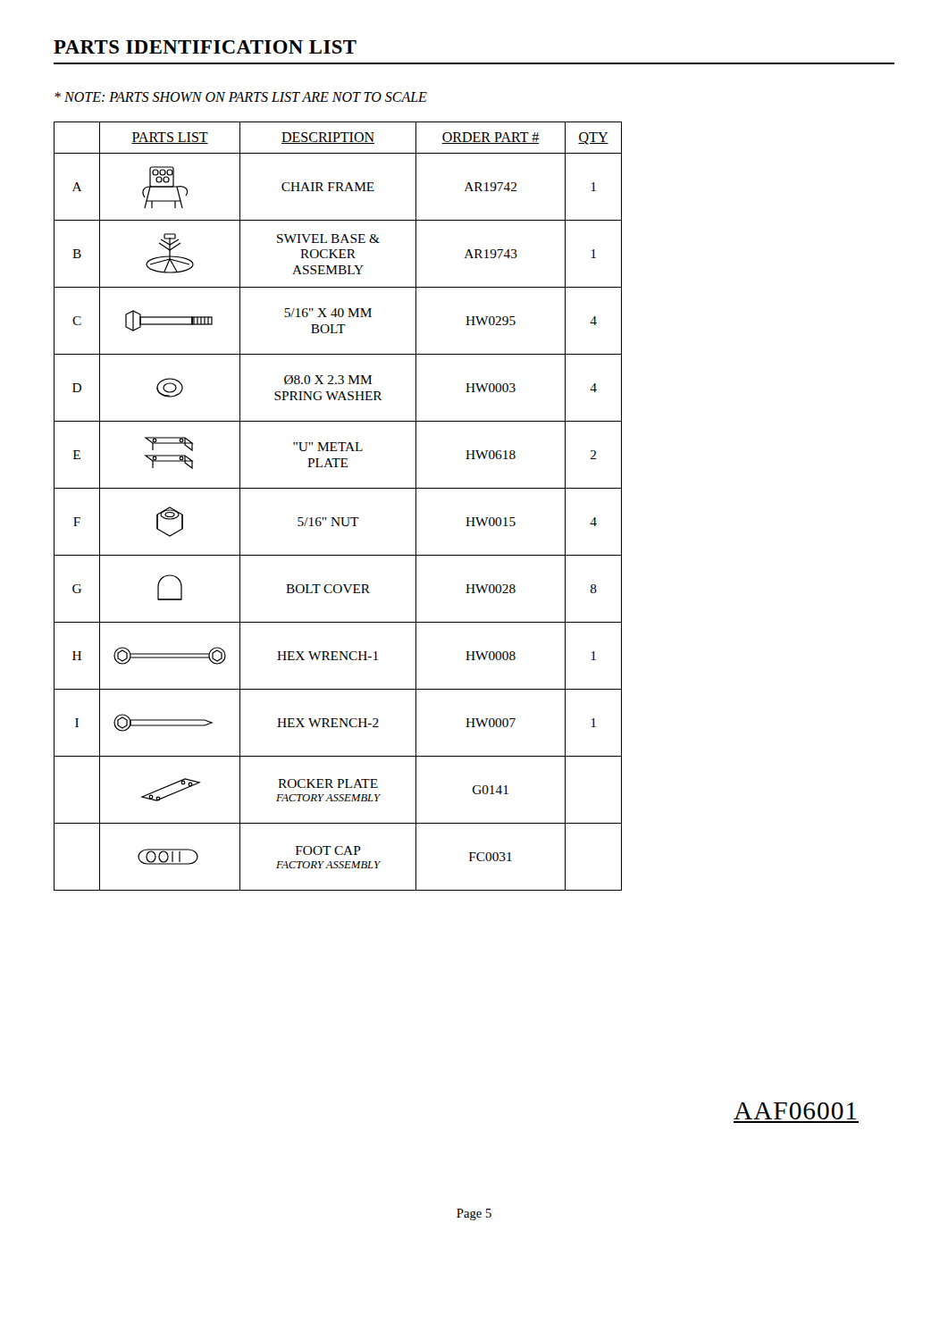PARTS IDENTIFICATION LIST
* NOTE: PARTS SHOWN ON PARTS LIST ARE NOT TO SCALE
| | PARTS LIST | DESCRIPTION | ORDER PART # | QTY |
| --- | --- | --- | --- | --- |
| A | | CHAIR FRAME | AR19742 | 1 |
| B | | SWIVEL BASE & ROCKER ASSEMBLY | AR19743 | 1 |
| C | | 5/16" X 40 MM BOLT | HW0295 | 4 |
| D | | Ø8.0 X 2.3 MM SPRING WASHER | HW0003 | 4 |
| E | | "U" METAL PLATE | HW0618 | 2 |
| F | | 5/16" NUT | HW0015 | 4 |
| G | | BOLT COVER | HW0028 | 8 |
| H | | HEX WRENCH-1 | HW0008 | 1 |
| I | | HEX WRENCH-2 | HW0007 | 1 |
| | | ROCKER PLATE FACTORY ASSEMBLY | G0141 | |
| | | FOOT CAP FACTORY ASSEMBLY | FC0031 | |
AAF06001
Page 5